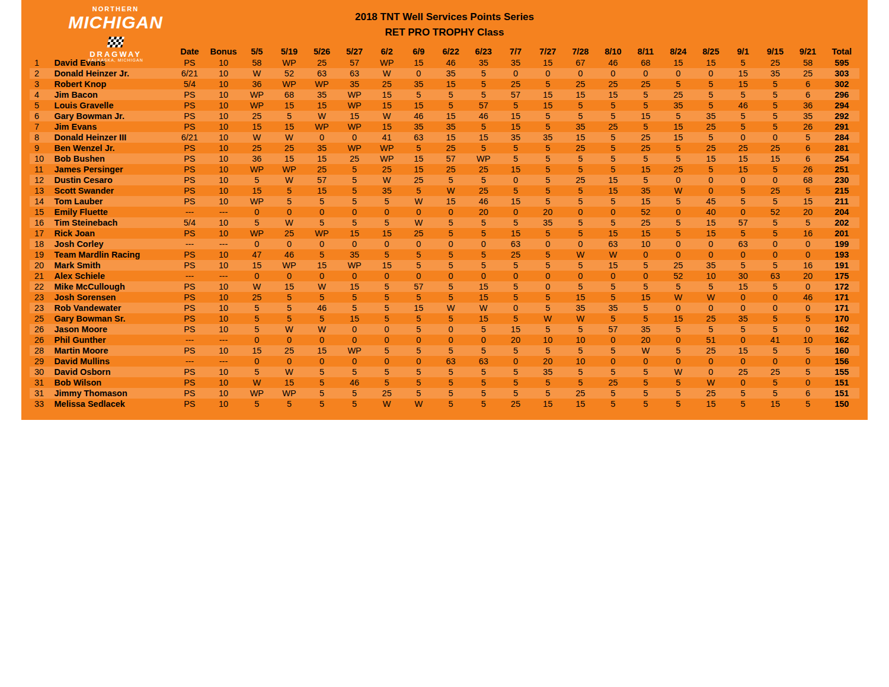NORTHERN
MICHIGAN
DRAGWAY
KALKASKA, MICHIGAN
2018 TNT Well Services Points Series
RET PRO TROPHY Class
| | | Date | Bonus | 5/5 | 5/19 | 5/26 | 5/27 | 6/2 | 6/9 | 6/22 | 6/23 | 7/7 | 7/27 | 7/28 | 8/10 | 8/11 | 8/24 | 8/25 | 9/1 | 9/15 | 9/21 | Total |
| --- | --- | --- | --- | --- | --- | --- | --- | --- | --- | --- | --- | --- | --- | --- | --- | --- | --- | --- | --- | --- | --- | --- |
| 1 | David Evans | PS | 10 | 58 | WP | 25 | 57 | WP | 15 | 46 | 35 | 35 | 15 | 67 | 46 | 68 | 15 | 15 | 5 | 25 | 58 | 595 |
| 2 | Donald Heinzer Jr. | 6/21 | 10 | W | 52 | 63 | 63 | W | 0 | 35 | 5 | 0 | 0 | 0 | 0 | 0 | 0 | 0 | 15 | 35 | 25 | 303 |
| 3 | Robert Knop | 5/4 | 10 | 36 | WP | WP | 35 | 25 | 35 | 15 | 5 | 25 | 5 | 25 | 25 | 25 | 5 | 5 | 15 | 5 | 6 | 302 |
| 4 | Jim Bacon | PS | 10 | WP | 68 | 35 | WP | 15 | 5 | 5 | 5 | 57 | 15 | 15 | 15 | 5 | 25 | 5 | 5 | 5 | 6 | 296 |
| 5 | Louis Gravelle | PS | 10 | WP | 15 | 15 | WP | 15 | 15 | 5 | 57 | 5 | 15 | 5 | 5 | 5 | 35 | 5 | 46 | 5 | 36 | 294 |
| 6 | Gary Bowman Jr. | PS | 10 | 25 | 5 | W | 15 | W | 46 | 15 | 46 | 15 | 5 | 5 | 5 | 15 | 5 | 35 | 5 | 5 | 35 | 292 |
| 7 | Jim Evans | PS | 10 | 15 | 15 | WP | WP | 15 | 35 | 35 | 5 | 15 | 5 | 35 | 25 | 5 | 15 | 25 | 5 | 5 | 26 | 291 |
| 8 | Donald Heinzer III | 6/21 | 10 | W | W | 0 | 0 | 41 | 63 | 15 | 15 | 35 | 35 | 15 | 5 | 25 | 15 | 5 | 0 | 0 | 5 | 284 |
| 9 | Ben Wenzel Jr. | PS | 10 | 25 | 25 | 35 | WP | WP | 5 | 25 | 5 | 5 | 5 | 25 | 5 | 25 | 5 | 25 | 25 | 25 | 6 | 281 |
| 10 | Bob Bushen | PS | 10 | 36 | 15 | 15 | 25 | WP | 15 | 57 | WP | 5 | 5 | 5 | 5 | 5 | 5 | 15 | 15 | 15 | 6 | 254 |
| 11 | James Persinger | PS | 10 | WP | WP | 25 | 5 | 25 | 15 | 25 | 25 | 15 | 5 | 5 | 5 | 15 | 25 | 5 | 15 | 5 | 26 | 251 |
| 12 | Dustin Cesaro | PS | 10 | 5 | W | 57 | 5 | W | 25 | 5 | 5 | 0 | 5 | 25 | 15 | 5 | 0 | 0 | 0 | 0 | 68 | 230 |
| 13 | Scott Swander | PS | 10 | 15 | 5 | 15 | 5 | 35 | 5 | W | 25 | 5 | 5 | 5 | 15 | 35 | W | 0 | 5 | 25 | 5 | 215 |
| 14 | Tom Lauber | PS | 10 | WP | 5 | 5 | 5 | 5 | W | 15 | 46 | 15 | 5 | 5 | 5 | 15 | 5 | 45 | 5 | 5 | 15 | 211 |
| 15 | Emily Fluette | --- | --- | 0 | 0 | 0 | 0 | 0 | 0 | 0 | 20 | 0 | 20 | 0 | 0 | 52 | 0 | 40 | 0 | 52 | 20 | 204 |
| 16 | Tim Steinebach | 5/4 | 10 | 5 | W | 5 | 5 | 5 | W | 5 | 5 | 5 | 35 | 5 | 5 | 25 | 5 | 15 | 57 | 5 | 5 | 202 |
| 17 | Rick Joan | PS | 10 | WP | 25 | WP | 15 | 15 | 25 | 5 | 5 | 15 | 5 | 5 | 15 | 15 | 5 | 15 | 5 | 5 | 16 | 201 |
| 18 | Josh Corley | --- | --- | 0 | 0 | 0 | 0 | 0 | 0 | 0 | 0 | 63 | 0 | 0 | 63 | 10 | 0 | 0 | 63 | 0 | 0 | 199 |
| 19 | Team Mardlin Racing | PS | 10 | 47 | 46 | 5 | 35 | 5 | 5 | 5 | 5 | 25 | 5 | W | W | 0 | 0 | 0 | 0 | 0 | 0 | 193 |
| 20 | Mark Smith | PS | 10 | 15 | WP | 15 | WP | 15 | 5 | 5 | 5 | 5 | 5 | 5 | 15 | 5 | 25 | 35 | 5 | 5 | 16 | 191 |
| 21 | Alex Schiele | --- | --- | 0 | 0 | 0 | 0 | 0 | 0 | 0 | 0 | 0 | 0 | 0 | 0 | 0 | 52 | 10 | 30 | 63 | 20 | 175 |
| 22 | Mike McCullough | PS | 10 | W | 15 | W | 15 | 5 | 57 | 5 | 15 | 5 | 0 | 5 | 5 | 5 | 5 | 5 | 15 | 5 | 0 | 172 |
| 23 | Josh Sorensen | PS | 10 | 25 | 5 | 5 | 5 | 5 | 5 | 5 | 15 | 5 | 5 | 15 | 5 | 15 | W | W | 0 | 0 | 46 | 171 |
| 23 | Rob Vandewater | PS | 10 | 5 | 5 | 46 | 5 | 5 | 15 | W | W | 0 | 5 | 35 | 35 | 5 | 0 | 0 | 0 | 0 | 0 | 171 |
| 25 | Gary Bowman Sr. | PS | 10 | 5 | 5 | 5 | 15 | 5 | 5 | 5 | 15 | 5 | W | W | 5 | 5 | 15 | 25 | 35 | 5 | 5 | 170 |
| 26 | Jason Moore | PS | 10 | 5 | W | W | 0 | 0 | 5 | 0 | 5 | 15 | 5 | 5 | 57 | 35 | 5 | 5 | 5 | 5 | 0 | 162 |
| 26 | Phil Gunther | --- | --- | 0 | 0 | 0 | 0 | 0 | 0 | 0 | 0 | 20 | 10 | 10 | 0 | 20 | 0 | 51 | 0 | 41 | 10 | 162 |
| 28 | Martin Moore | PS | 10 | 15 | 25 | 15 | WP | 5 | 5 | 5 | 5 | 5 | 5 | 5 | 5 | W | 5 | 25 | 15 | 5 | 5 | 160 |
| 29 | David Mullins | --- | --- | 0 | 0 | 0 | 0 | 0 | 0 | 63 | 63 | 0 | 20 | 10 | 0 | 0 | 0 | 0 | 0 | 0 | 0 | 156 |
| 30 | David Osborn | PS | 10 | 5 | W | 5 | 5 | 5 | 5 | 5 | 5 | 5 | 35 | 5 | 5 | 5 | W | 0 | 25 | 25 | 5 | 155 |
| 31 | Bob Wilson | PS | 10 | W | 15 | 5 | 46 | 5 | 5 | 5 | 5 | 5 | 5 | 5 | 25 | 5 | 5 | W | 0 | 5 | 0 | 151 |
| 31 | Jimmy Thomason | PS | 10 | WP | WP | 5 | 5 | 25 | 5 | 5 | 5 | 5 | 5 | 25 | 5 | 5 | 5 | 25 | 5 | 5 | 6 | 151 |
| 33 | Melissa Sedlacek | PS | 10 | 5 | 5 | 5 | 5 | W | W | 5 | 5 | 25 | 15 | 15 | 5 | 5 | 5 | 15 | 5 | 15 | 5 | 150 |